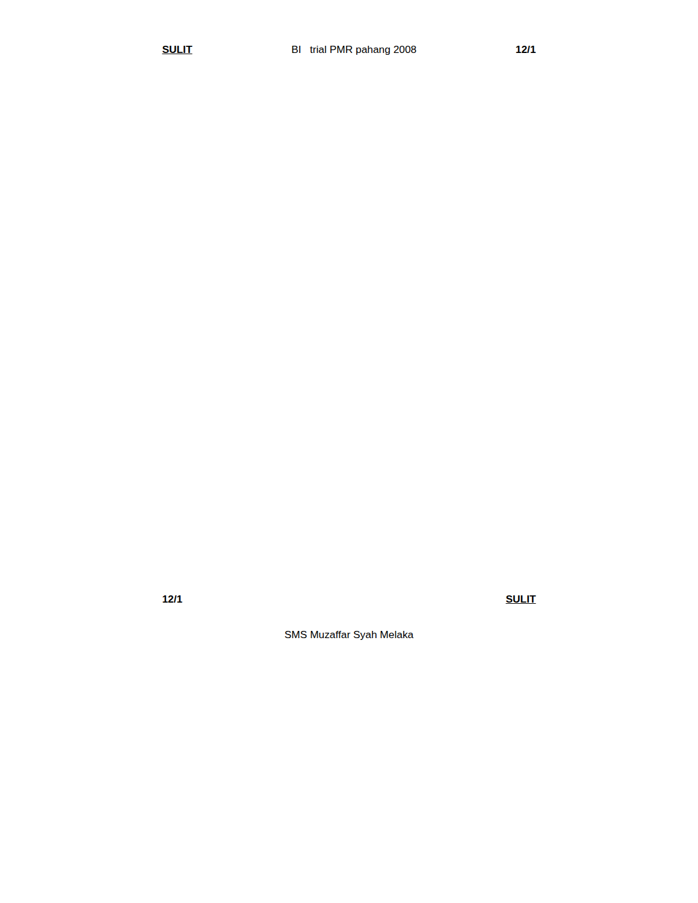SULIT BI trial PMR pahang 2008 12/1
12/1 SULIT
SMS Muzaffar Syah Melaka